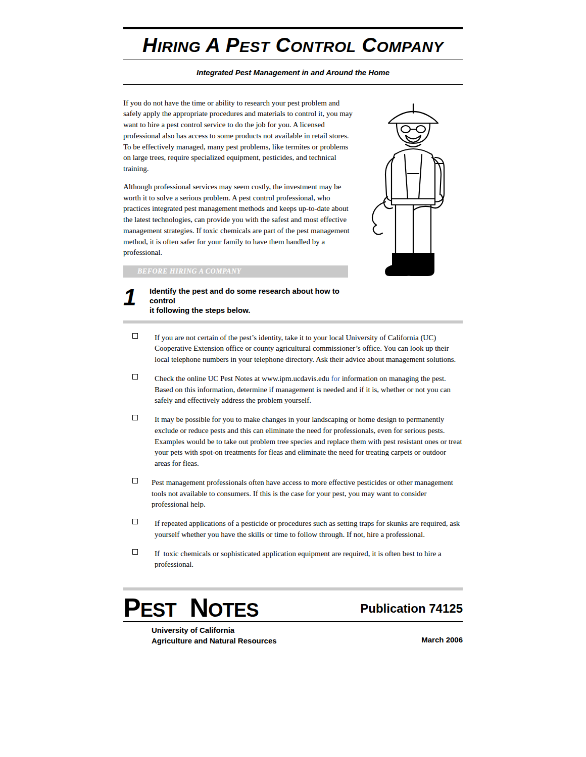HIRING A PEST CONTROL COMPANY
Integrated Pest Management in and Around the Home
If you do not have the time or ability to research your pest problem and safely apply the appropriate procedures and materials to control it, you may want to hire a pest control service to do the job for you. A licensed professional also has access to some products not available in retail stores. To be effectively managed, many pest problems, like termites or problems on large trees, require specialized equipment, pesticides, and technical training.
Although professional services may seem costly, the investment may be worth it to solve a serious problem. A pest control professional, who practices integrated pest management methods and keeps up-to-date about the latest technologies, can provide you with the safest and most effective management strategies. If toxic chemicals are part of the pest management method, it is often safer for your family to have them handled by a professional.
BEFORE HIRING A COMPANY
1
Identify the pest and do some research about how to control
it following the steps below.
If you are not certain of the pest’s identity, take it to your local University of California (UC) Cooperative Extension office or county agricultural commissioner’s office. You can look up their local telephone numbers in your telephone directory. Ask their advice about management solutions.
Check the online UC Pest Notes at www.ipm.ucdavis.edu for information on managing the pest. Based on this information, determine if management is needed and if it is, whether or not you can safely and effectively address the problem yourself.
It may be possible for you to make changes in your landscaping or home design to permanently exclude or reduce pests and this can eliminate the need for professionals, even for serious pests. Examples would be to take out problem tree species and replace them with pest resistant ones or treat your pets with spot-on treatments for fleas and eliminate the need for treating carpets or outdoor areas for fleas.
Pest management professionals often have access to more effective pesticides or other management tools not available to consumers. If this is the case for your pest, you may want to consider professional help.
If repeated applications of a pesticide or procedures such as setting traps for skunks are required, ask yourself whether you have the skills or time to follow through. If not, hire a professional.
If toxic chemicals or sophisticated application equipment are required, it is often best to hire a professional.
PEST NOTES
Publication 74125
University of California
Agriculture and Natural Resources
March 2006